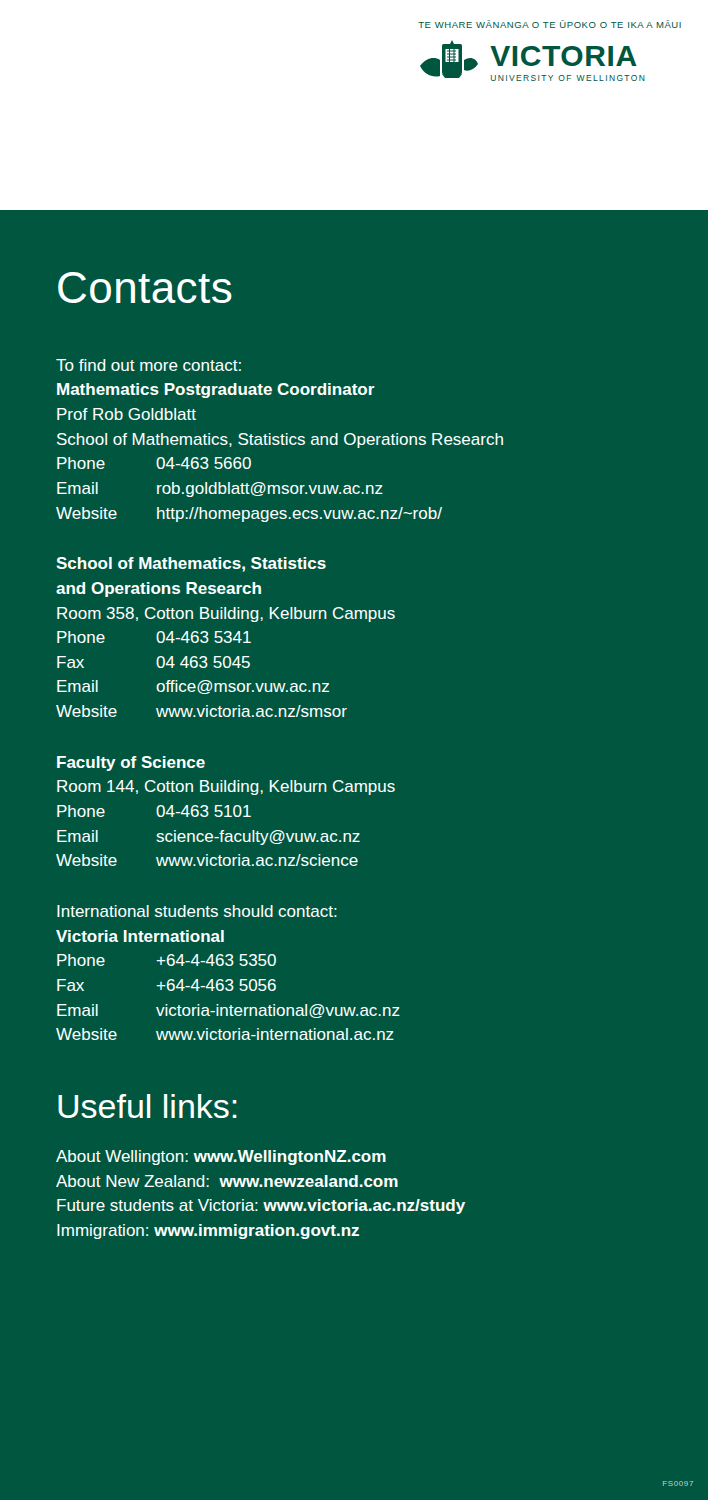Te Whare Wānanga o te Ūpoko o te Ika a Māui
VICTORIA University of Wellington
Contacts
To find out more contact:
Mathematics Postgraduate Coordinator
Prof Rob Goldblatt
School of Mathematics, Statistics and Operations Research
Phone
04-463 5660
Email
rob.goldblatt@msor.vuw.ac.nz
Website
http://homepages.ecs.vuw.ac.nz/~rob/
School of Mathematics, Statistics
and Operations Research
Room 358, Cotton Building, Kelburn Campus
Phone
04-463 5341
Fax
04 463 5045
Email
office@msor.vuw.ac.nz
Website
www.victoria.ac.nz/smsor
Faculty of Science
Room 144, Cotton Building, Kelburn Campus
Phone
04-463 5101
Email
science-faculty@vuw.ac.nz
Website
www.victoria.ac.nz/science
International students should contact:
Victoria International
Phone
+64-4-463 5350
Fax
+64-4-463 5056
Email
victoria-international@vuw.ac.nz
Website
www.victoria-international.ac.nz
Useful links:
About Wellington: www.WellingtonNZ.com
About New Zealand: www.newzealand.com
Future students at Victoria: www.victoria.ac.nz/study
Immigration: www.immigration.govt.nz
FS0097